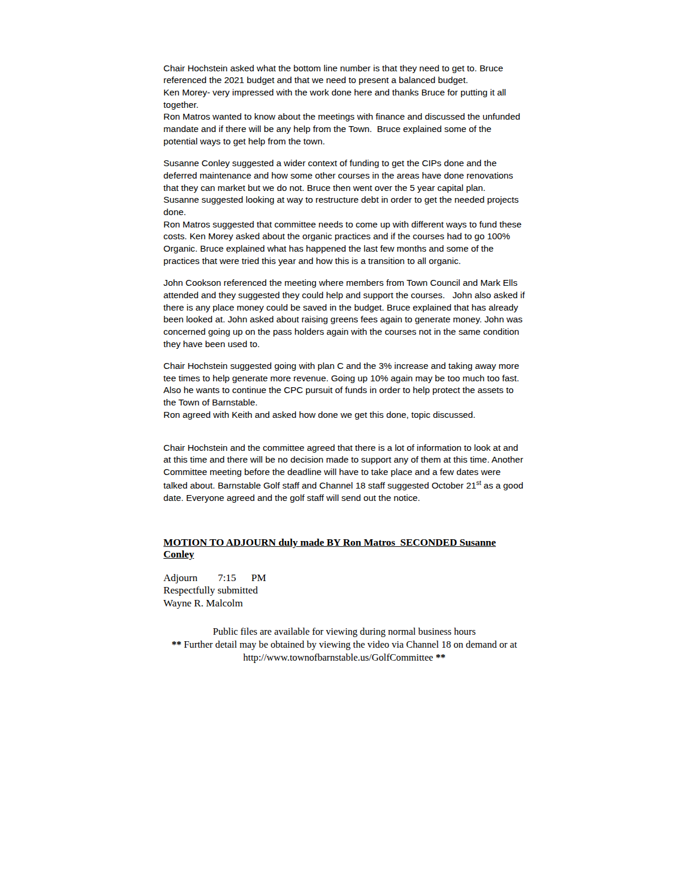Chair Hochstein asked what the bottom line number is that they need to get to. Bruce referenced the 2021 budget and that we need to present a balanced budget.
Ken Morey- very impressed with the work done here and thanks Bruce for putting it all together.
Ron Matros wanted to know about the meetings with finance and discussed the unfunded mandate and if there will be any help from the Town. Bruce explained some of the potential ways to get help from the town.
Susanne Conley suggested a wider context of funding to get the CIPs done and the deferred maintenance and how some other courses in the areas have done renovations that they can market but we do not. Bruce then went over the 5 year capital plan.
Susanne suggested looking at way to restructure debt in order to get the needed projects done.
Ron Matros suggested that committee needs to come up with different ways to fund these costs. Ken Morey asked about the organic practices and if the courses had to go 100% Organic. Bruce explained what has happened the last few months and some of the practices that were tried this year and how this is a transition to all organic.
John Cookson referenced the meeting where members from Town Council and Mark Ells attended and they suggested they could help and support the courses. John also asked if there is any place money could be saved in the budget. Bruce explained that has already been looked at. John asked about raising greens fees again to generate money. John was concerned going up on the pass holders again with the courses not in the same condition they have been used to.
Chair Hochstein suggested going with plan C and the 3% increase and taking away more tee times to help generate more revenue. Going up 10% again may be too much too fast. Also he wants to continue the CPC pursuit of funds in order to help protect the assets to the Town of Barnstable.
Ron agreed with Keith and asked how done we get this done, topic discussed.
Chair Hochstein and the committee agreed that there is a lot of information to look at and at this time and there will be no decision made to support any of them at this time. Another Committee meeting before the deadline will have to take place and a few dates were talked about. Barnstable Golf staff and Channel 18 staff suggested October 21st as a good date. Everyone agreed and the golf staff will send out the notice.
MOTION TO ADJOURN duly made BY Ron Matros SECONDED Susanne Conley
Adjourn 7:15 PM
Respectfully submitted
Wayne R. Malcolm
Public files are available for viewing during normal business hours
** Further detail may be obtained by viewing the video via Channel 18 on demand or at
http://www.townofbarnstable.us/GolfCommittee **